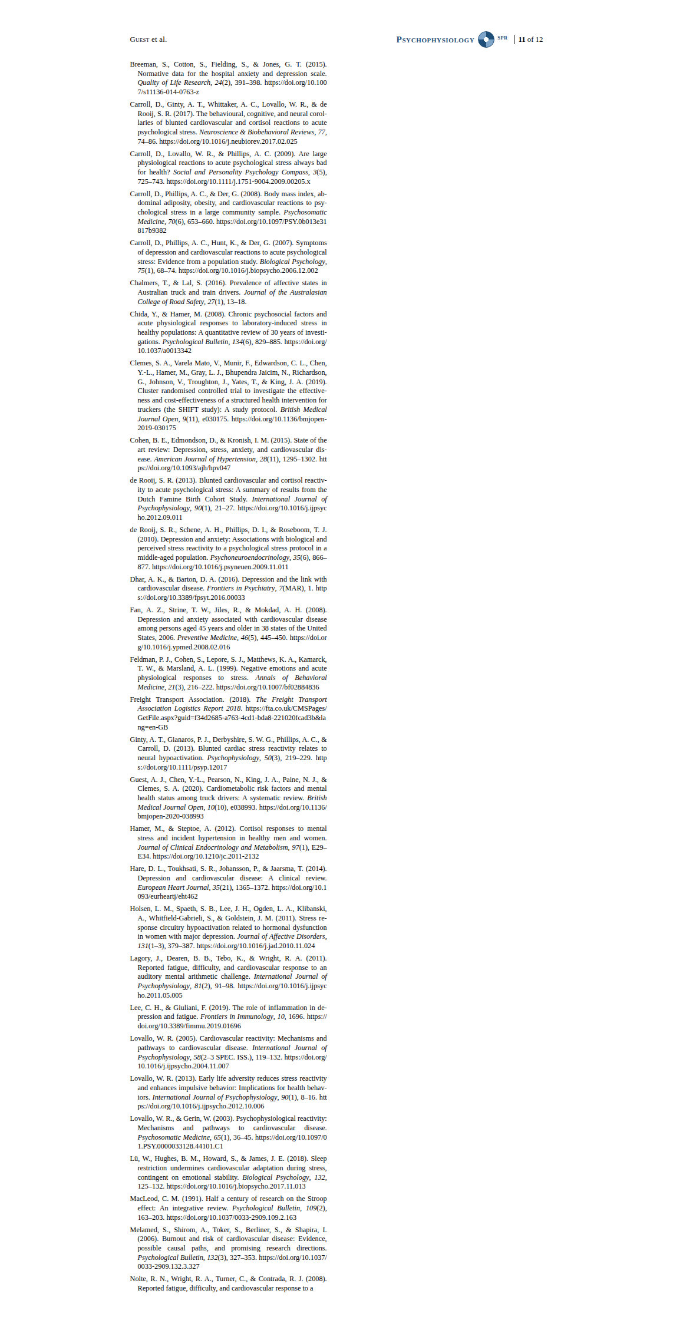Guest et al. Psychophysiology SPR 11 of 12
Breeman, S., Cotton, S., Fielding, S., & Jones, G. T. (2015). Normative data for the hospital anxiety and depression scale. Quality of Life Research, 24(2), 391–398. https://doi.org/10.1007/s11136-014-0763-z
Carroll, D., Ginty, A. T., Whittaker, A. C., Lovallo, W. R., & de Rooij, S. R. (2017). The behavioural, cognitive, and neural corollaries of blunted cardiovascular and cortisol reactions to acute psychological stress. Neuroscience & Biobehavioral Reviews, 77, 74–86. https://doi.org/10.1016/j.neubiorev.2017.02.025
Carroll, D., Lovallo, W. R., & Phillips, A. C. (2009). Are large physiological reactions to acute psychological stress always bad for health? Social and Personality Psychology Compass, 3(5), 725–743. https://doi.org/10.1111/j.1751-9004.2009.00205.x
Carroll, D., Phillips, A. C., & Der, G. (2008). Body mass index, abdominal adiposity, obesity, and cardiovascular reactions to psychological stress in a large community sample. Psychosomatic Medicine, 70(6), 653–660. https://doi.org/10.1097/PSY.0b013e31817b9382
Carroll, D., Phillips, A. C., Hunt, K., & Der, G. (2007). Symptoms of depression and cardiovascular reactions to acute psychological stress: Evidence from a population study. Biological Psychology, 75(1), 68–74. https://doi.org/10.1016/j.biopsycho.2006.12.002
Chalmers, T., & Lal, S. (2016). Prevalence of affective states in Australian truck and train drivers. Journal of the Australasian College of Road Safety, 27(1), 13–18.
Chida, Y., & Hamer, M. (2008). Chronic psychosocial factors and acute physiological responses to laboratory-induced stress in healthy populations: A quantitative review of 30 years of investigations. Psychological Bulletin, 134(6), 829–885. https://doi.org/10.1037/a0013342
Clemes, S. A., Varela Mato, V., Munir, F., Edwardson, C. L., Chen, Y.-L., Hamer, M., Gray, L. J., Bhupendra Jaicim, N., Richardson, G., Johnson, V., Troughton, J., Yates, T., & King, J. A. (2019). Cluster randomised controlled trial to investigate the effectiveness and cost-effectiveness of a structured health intervention for truckers (the SHIFT study): A study protocol. British Medical Journal Open, 9(11), e030175. https://doi.org/10.1136/bmjopen-2019-030175
Cohen, B. E., Edmondson, D., & Kronish, I. M. (2015). State of the art review: Depression, stress, anxiety, and cardiovascular disease. American Journal of Hypertension, 28(11), 1295–1302. https://doi.org/10.1093/ajh/hpv047
de Rooij, S. R. (2013). Blunted cardiovascular and cortisol reactivity to acute psychological stress: A summary of results from the Dutch Famine Birth Cohort Study. International Journal of Psychophysiology, 90(1), 21–27. https://doi.org/10.1016/j.ijpsycho.2012.09.011
de Rooij, S. R., Schene, A. H., Phillips, D. I., & Roseboom, T. J. (2010). Depression and anxiety: Associations with biological and perceived stress reactivity to a psychological stress protocol in a middle-aged population. Psychoneuroendocrinology, 35(6), 866–877. https://doi.org/10.1016/j.psyneuen.2009.11.011
Dhar, A. K., & Barton, D. A. (2016). Depression and the link with cardiovascular disease. Frontiers in Psychiatry, 7(MAR), 1. https://doi.org/10.3389/fpsyt.2016.00033
Fan, A. Z., Strine, T. W., Jiles, R., & Mokdad, A. H. (2008). Depression and anxiety associated with cardiovascular disease among persons aged 45 years and older in 38 states of the United States, 2006. Preventive Medicine, 46(5), 445–450. https://doi.org/10.1016/j.ypmed.2008.02.016
Feldman, P. J., Cohen, S., Lepore, S. J., Matthews, K. A., Kamarck, T. W., & Marsland, A. L. (1999). Negative emotions and acute physiological responses to stress. Annals of Behavioral Medicine, 21(3), 216–222. https://doi.org/10.1007/bf02884836
Freight Transport Association. (2018). The Freight Transport Association Logistics Report 2018. https://fta.co.uk/CMSPages/GetFile.aspx?guid=f34d2685-a763-4cd1-bda8-221020fcad3b&lang=en-GB
Ginty, A. T., Gianaros, P. J., Derbyshire, S. W. G., Phillips, A. C., & Carroll, D. (2013). Blunted cardiac stress reactivity relates to neural hypoactivation. Psychophysiology, 50(3), 219–229. https://doi.org/10.1111/psyp.12017
Guest, A. J., Chen, Y.-L., Pearson, N., King, J. A., Paine, N. J., & Clemes, S. A. (2020). Cardiometabolic risk factors and mental health status among truck drivers: A systematic review. British Medical Journal Open, 10(10), e038993. https://doi.org/10.1136/bmjopen-2020-038993
Hamer, M., & Steptoe, A. (2012). Cortisol responses to mental stress and incident hypertension in healthy men and women. Journal of Clinical Endocrinology and Metabolism, 97(1), E29–E34. https://doi.org/10.1210/jc.2011-2132
Hare, D. L., Toukhsati, S. R., Johansson, P., & Jaarsma, T. (2014). Depression and cardiovascular disease: A clinical review. European Heart Journal, 35(21), 1365–1372. https://doi.org/10.1093/eurheartj/eht462
Holsen, L. M., Spaeth, S. B., Lee, J. H., Ogden, L. A., Klibanski, A., Whitfield-Gabrieli, S., & Goldstein, J. M. (2011). Stress response circuitry hypoactivation related to hormonal dysfunction in women with major depression. Journal of Affective Disorders, 131(1–3), 379–387. https://doi.org/10.1016/j.jad.2010.11.024
Lagory, J., Dearen, B. B., Tebo, K., & Wright, R. A. (2011). Reported fatigue, difficulty, and cardiovascular response to an auditory mental arithmetic challenge. International Journal of Psychophysiology, 81(2), 91–98. https://doi.org/10.1016/j.ijpsycho.2011.05.005
Lee, C. H., & Giuliani, F. (2019). The role of inflammation in depression and fatigue. Frontiers in Immunology, 10, 1696. https://doi.org/10.3389/fimmu.2019.01696
Lovallo, W. R. (2005). Cardiovascular reactivity: Mechanisms and pathways to cardiovascular disease. International Journal of Psychophysiology, 58(2–3 SPEC. ISS.), 119–132. https://doi.org/10.1016/j.ijpsycho.2004.11.007
Lovallo, W. R. (2013). Early life adversity reduces stress reactivity and enhances impulsive behavior: Implications for health behaviors. International Journal of Psychophysiology, 90(1), 8–16. https://doi.org/10.1016/j.ijpsycho.2012.10.006
Lovallo, W. R., & Gerin, W. (2003). Psychophysiological reactivity: Mechanisms and pathways to cardiovascular disease. Psychosomatic Medicine, 65(1), 36–45. https://doi.org/10.1097/01.PSY.0000033128.44101.C1
Lü, W., Hughes, B. M., Howard, S., & James, J. E. (2018). Sleep restriction undermines cardiovascular adaptation during stress, contingent on emotional stability. Biological Psychology, 132, 125–132. https://doi.org/10.1016/j.biopsycho.2017.11.013
MacLeod, C. M. (1991). Half a century of research on the Stroop effect: An integrative review. Psychological Bulletin, 109(2), 163–203. https://doi.org/10.1037/0033-2909.109.2.163
Melamed, S., Shirom, A., Toker, S., Berliner, S., & Shapira, I. (2006). Burnout and risk of cardiovascular disease: Evidence, possible causal paths, and promising research directions. Psychological Bulletin, 132(3), 327–353. https://doi.org/10.1037/0033-2909.132.3.327
Nolte, R. N., Wright, R. A., Turner, C., & Contrada, R. J. (2008). Reported fatigue, difficulty, and cardiovascular response to a